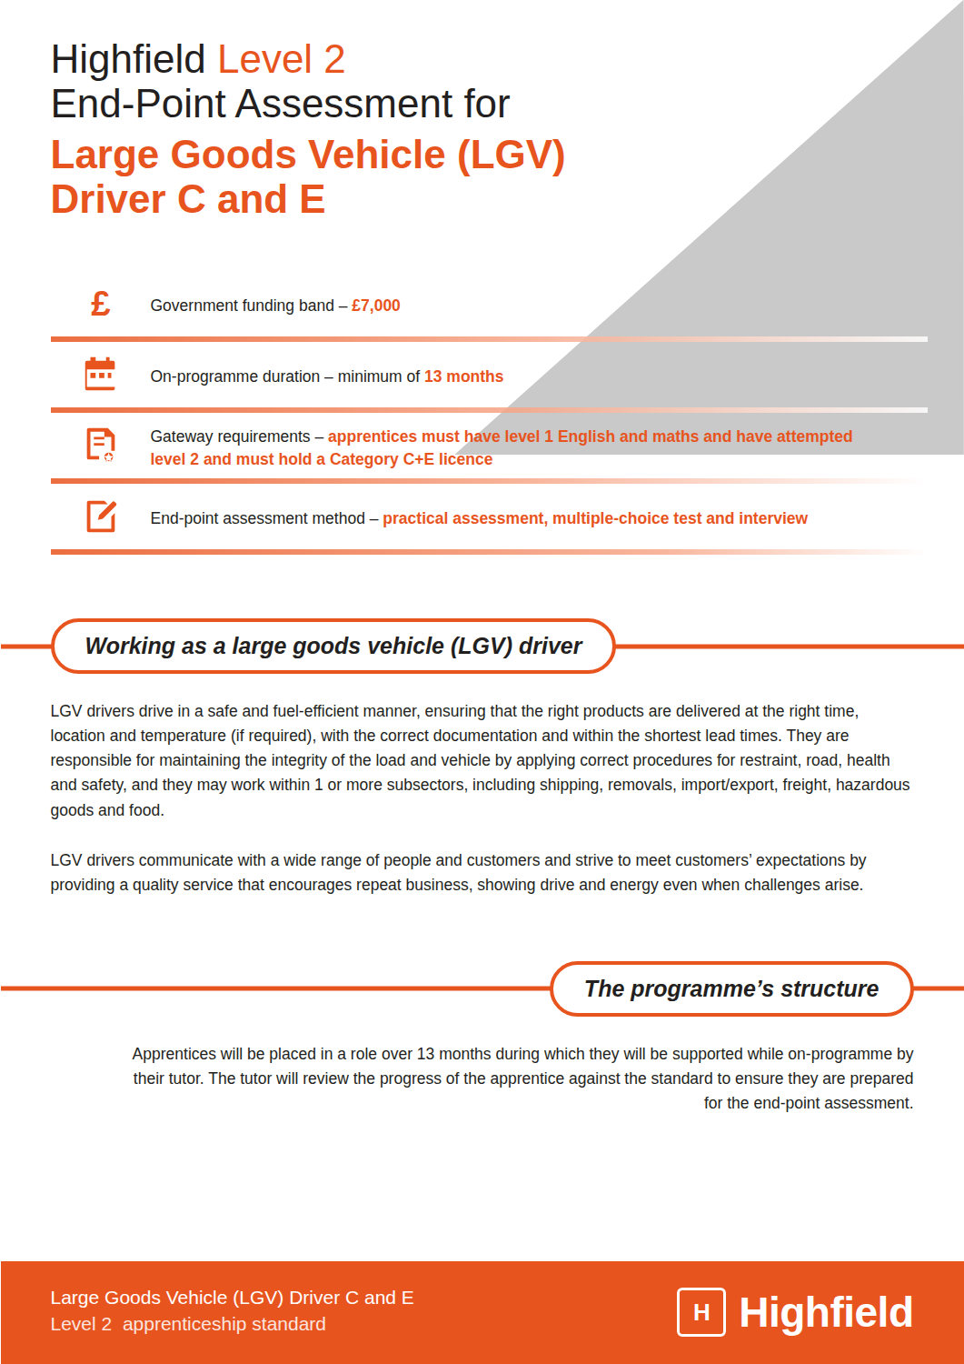Highfield Level 2
End-Point Assessment for Large Goods Vehicle (LGV)
Driver C and E
£
Government funding band – £7,000
On-programme duration – minimum of 13 months
Gateway requirements – apprentices must have level 1 English and maths and have attempted level 2 and must hold a Category C+E licence
End-point assessment method – practical assessment, multiple-choice test and interview
Working as a large goods vehicle (LGV) driver
LGV drivers drive in a safe and fuel-efficient manner, ensuring that the right products are delivered at the right time, location and temperature (if required), with the correct documentation and within the shortest lead times. They are responsible for maintaining the integrity of the load and vehicle by applying correct procedures for restraint, road, health and safety, and they may work within 1 or more subsectors, including shipping, removals, import/export, freight, hazardous goods and food.
LGV drivers communicate with a wide range of people and customers and strive to meet customers’ expectations by providing a quality service that encourages repeat business, showing drive and energy even when challenges arise.
The programme’s structure
Apprentices will be placed in a role over 13 months during which they will be supported while on-programme by their tutor. The tutor will review the progress of the apprentice against the standard to ensure they are prepared for the end-point assessment.
Large Goods Vehicle (LGV) Driver C and E
Level 2 apprenticeship standard
H Highfield